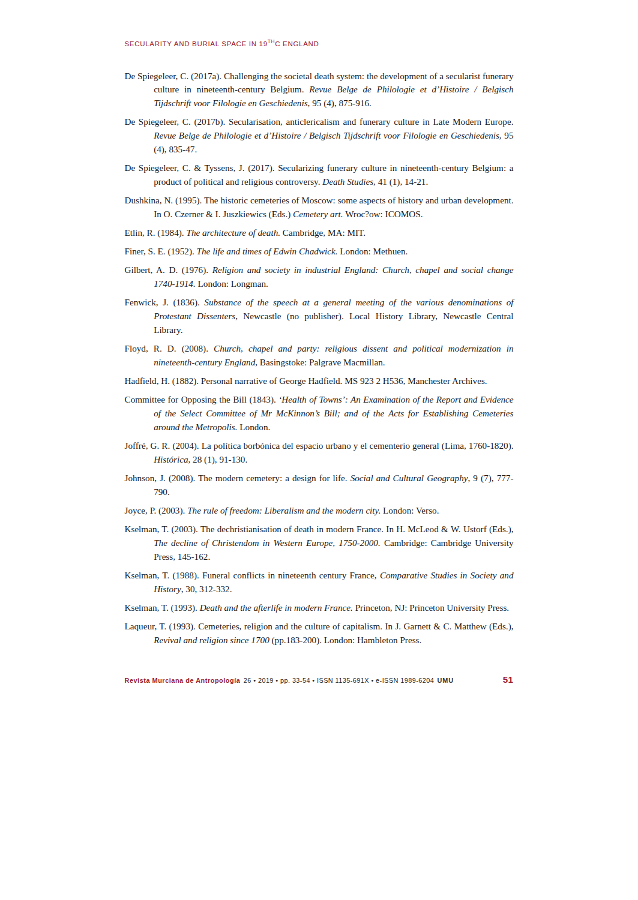Secularity and burial space in 19thc England
De Spiegeleer, C. (2017a). Challenging the societal death system: the development of a secularist funerary culture in nineteenth-century Belgium. Revue Belge de Philologie et d’Histoire / Belgisch Tijdschrift voor Filologie en Geschiedenis, 95 (4), 875-916.
De Spiegeleer, C. (2017b). Secularisation, anticlericalism and funerary culture in Late Modern Europe. Revue Belge de Philologie et d’Histoire / Belgisch Tijdschrift voor Filologie en Geschiedenis, 95 (4), 835-47.
De Spiegeleer, C. & Tyssens, J. (2017). Secularizing funerary culture in nineteenth-century Belgium: a product of political and religious controversy. Death Studies, 41 (1), 14-21.
Dushkina, N. (1995). The historic cemeteries of Moscow: some aspects of history and urban development. In O. Czerner & I. Juszkiewics (Eds.) Cemetery art. Wroc?ow: ICOMOS.
Etlin, R. (1984). The architecture of death. Cambridge, MA: MIT.
Finer, S. E. (1952). The life and times of Edwin Chadwick. London: Methuen.
Gilbert, A. D. (1976). Religion and society in industrial England: Church, chapel and social change 1740-1914. London: Longman.
Fenwick, J. (1836). Substance of the speech at a general meeting of the various denominations of Protestant Dissenters, Newcastle (no publisher). Local History Library, Newcastle Central Library.
Floyd, R. D. (2008). Church, chapel and party: religious dissent and political modernization in nineteenth-century England, Basingstoke: Palgrave Macmillan.
Hadfield, H. (1882). Personal narrative of George Hadfield. MS 923 2 H536, Manchester Archives.
Committee for Opposing the Bill (1843). ‘Health of Towns’: An Examination of the Report and Evidence of the Select Committee of Mr McKinnon’s Bill; and of the Acts for Establishing Cemeteries around the Metropolis. London.
Joffré, G. R. (2004). La política borbónica del espacio urbano y el cementerio general (Lima, 1760-1820). Histórica, 28 (1), 91-130.
Johnson, J. (2008). The modern cemetery: a design for life. Social and Cultural Geography, 9 (7), 777-790.
Joyce, P. (2003). The rule of freedom: Liberalism and the modern city. London: Verso.
Kselman, T. (2003). The dechristianisation of death in modern France. In H. McLeod & W. Ustorf (Eds.), The decline of Christendom in Western Europe, 1750-2000. Cambridge: Cambridge University Press, 145-162.
Kselman, T. (1988). Funeral conflicts in nineteenth century France, Comparative Studies in Society and History, 30, 312-332.
Kselman, T. (1993). Death and the afterlife in modern France. Princeton, NJ: Princeton University Press.
Laqueur, T. (1993). Cemeteries, religion and the culture of capitalism. In J. Garnett & C. Matthew (Eds.), Revival and religion since 1700 (pp.183-200). London: Hambleton Press.
Revista Murciana de Antropología 26 • 2019 • pp. 33-54 • ISSN 1135-691X • e-ISSN 1989-6204 UMU 51